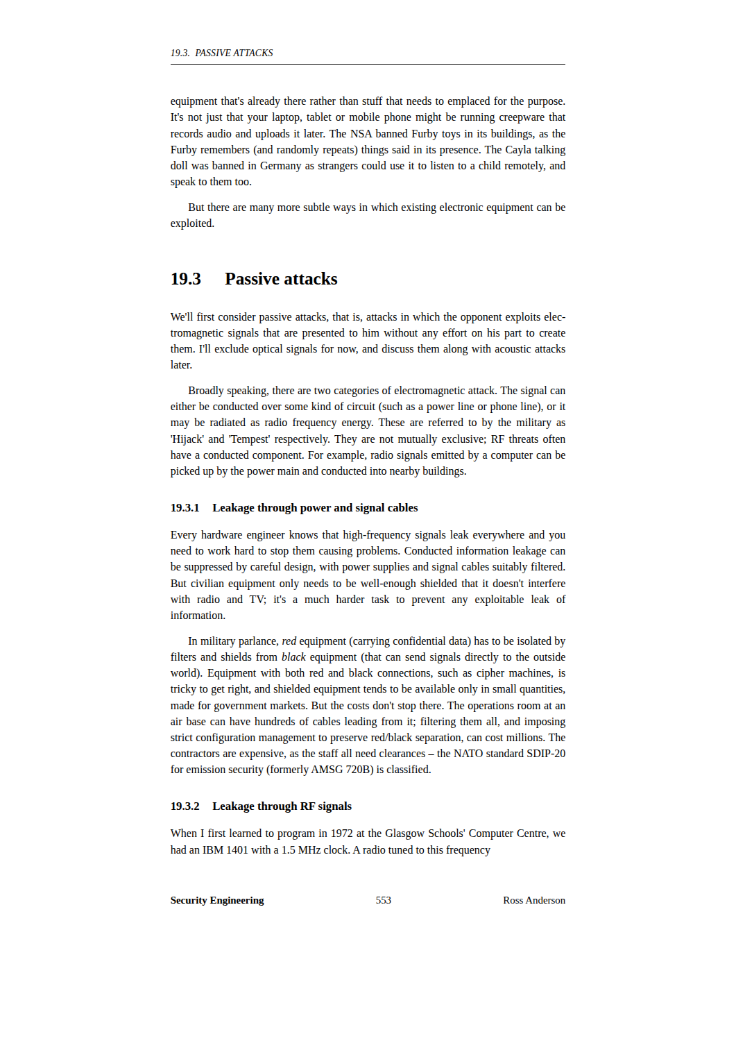19.3. PASSIVE ATTACKS
equipment that's already there rather than stuff that needs to emplaced for the purpose. It's not just that your laptop, tablet or mobile phone might be running creepware that records audio and uploads it later. The NSA banned Furby toys in its buildings, as the Furby remembers (and randomly repeats) things said in its presence. The Cayla talking doll was banned in Germany as strangers could use it to listen to a child remotely, and speak to them too.
But there are many more subtle ways in which existing electronic equipment can be exploited.
19.3 Passive attacks
We'll first consider passive attacks, that is, attacks in which the opponent exploits electromagnetic signals that are presented to him without any effort on his part to create them. I'll exclude optical signals for now, and discuss them along with acoustic attacks later.
Broadly speaking, there are two categories of electromagnetic attack. The signal can either be conducted over some kind of circuit (such as a power line or phone line), or it may be radiated as radio frequency energy. These are referred to by the military as 'Hijack' and 'Tempest' respectively. They are not mutually exclusive; RF threats often have a conducted component. For example, radio signals emitted by a computer can be picked up by the power main and conducted into nearby buildings.
19.3.1 Leakage through power and signal cables
Every hardware engineer knows that high-frequency signals leak everywhere and you need to work hard to stop them causing problems. Conducted information leakage can be suppressed by careful design, with power supplies and signal cables suitably filtered. But civilian equipment only needs to be well-enough shielded that it doesn't interfere with radio and TV; it's a much harder task to prevent any exploitable leak of information.
In military parlance, red equipment (carrying confidential data) has to be isolated by filters and shields from black equipment (that can send signals directly to the outside world). Equipment with both red and black connections, such as cipher machines, is tricky to get right, and shielded equipment tends to be available only in small quantities, made for government markets. But the costs don't stop there. The operations room at an air base can have hundreds of cables leading from it; filtering them all, and imposing strict configuration management to preserve red/black separation, can cost millions. The contractors are expensive, as the staff all need clearances – the NATO standard SDIP-20 for emission security (formerly AMSG 720B) is classified.
19.3.2 Leakage through RF signals
When I first learned to program in 1972 at the Glasgow Schools' Computer Centre, we had an IBM 1401 with a 1.5 MHz clock. A radio tuned to this frequency
Security Engineering
553
Ross Anderson